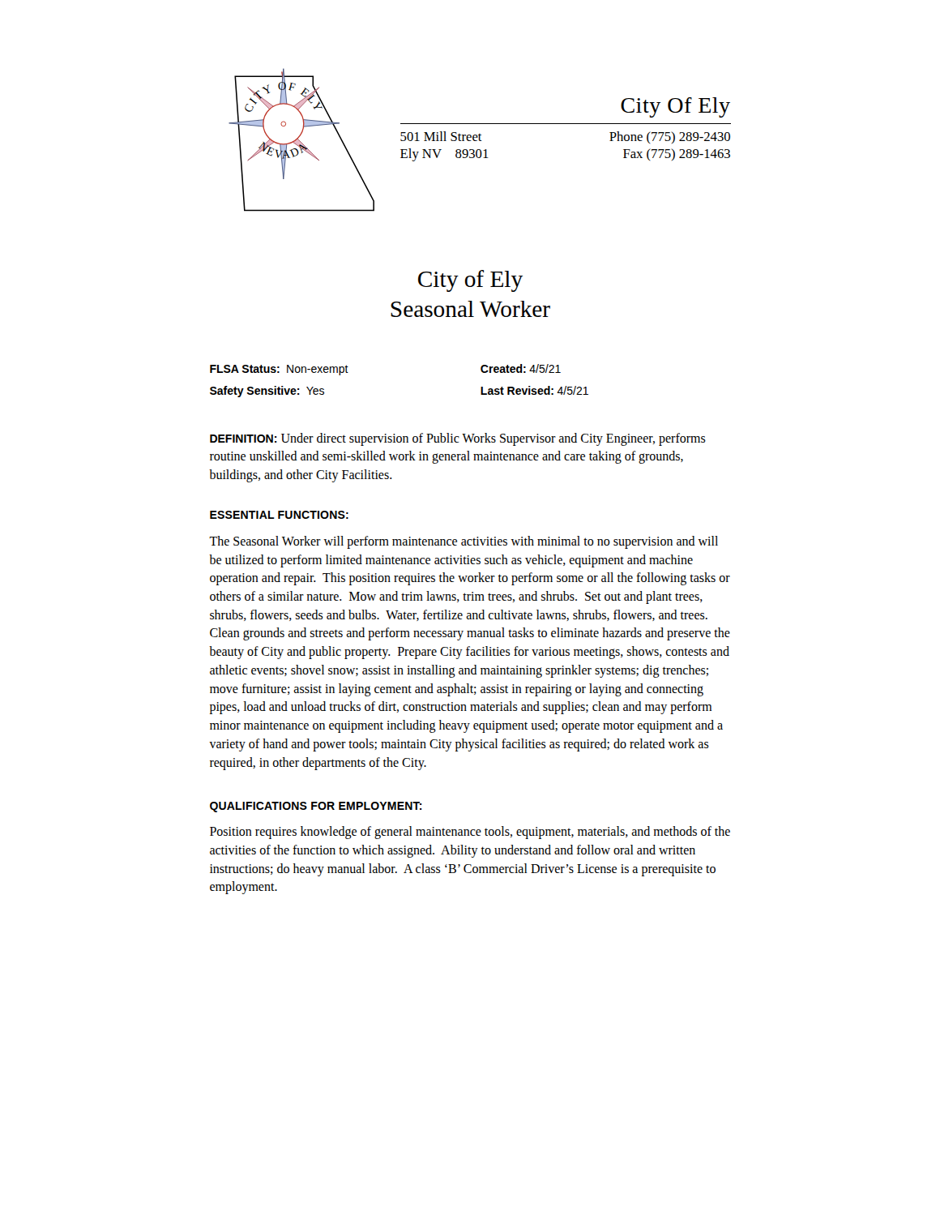CITY OF ELY NEVADA
City Of Ely
501 Mill Street
Ely NV 89301
Phone (775) 289-2430
Fax (775) 289-1463
City of Ely
Seasonal Worker
| FLSA Status: Non-exempt | Created: 4/5/21 |
| Safety Sensitive: Yes | Last Revised: 4/5/21 |
DEFINITION: Under direct supervision of Public Works Supervisor and City Engineer, performs routine unskilled and semi-skilled work in general maintenance and care taking of grounds, buildings, and other City Facilities.
ESSENTIAL FUNCTIONS:
The Seasonal Worker will perform maintenance activities with minimal to no supervision and will be utilized to perform limited maintenance activities such as vehicle, equipment and machine operation and repair. This position requires the worker to perform some or all the following tasks or others of a similar nature. Mow and trim lawns, trim trees, and shrubs. Set out and plant trees, shrubs, flowers, seeds and bulbs. Water, fertilize and cultivate lawns, shrubs, flowers, and trees. Clean grounds and streets and perform necessary manual tasks to eliminate hazards and preserve the beauty of City and public property. Prepare City facilities for various meetings, shows, contests and athletic events; shovel snow; assist in installing and maintaining sprinkler systems; dig trenches; move furniture; assist in laying cement and asphalt; assist in repairing or laying and connecting pipes, load and unload trucks of dirt, construction materials and supplies; clean and may perform minor maintenance on equipment including heavy equipment used; operate motor equipment and a variety of hand and power tools; maintain City physical facilities as required; do related work as required, in other departments of the City.
QUALIFICATIONS FOR EMPLOYMENT:
Position requires knowledge of general maintenance tools, equipment, materials, and methods of the activities of the function to which assigned. Ability to understand and follow oral and written instructions; do heavy manual labor. A class ‘B’ Commercial Driver’s License is a prerequisite to employment.